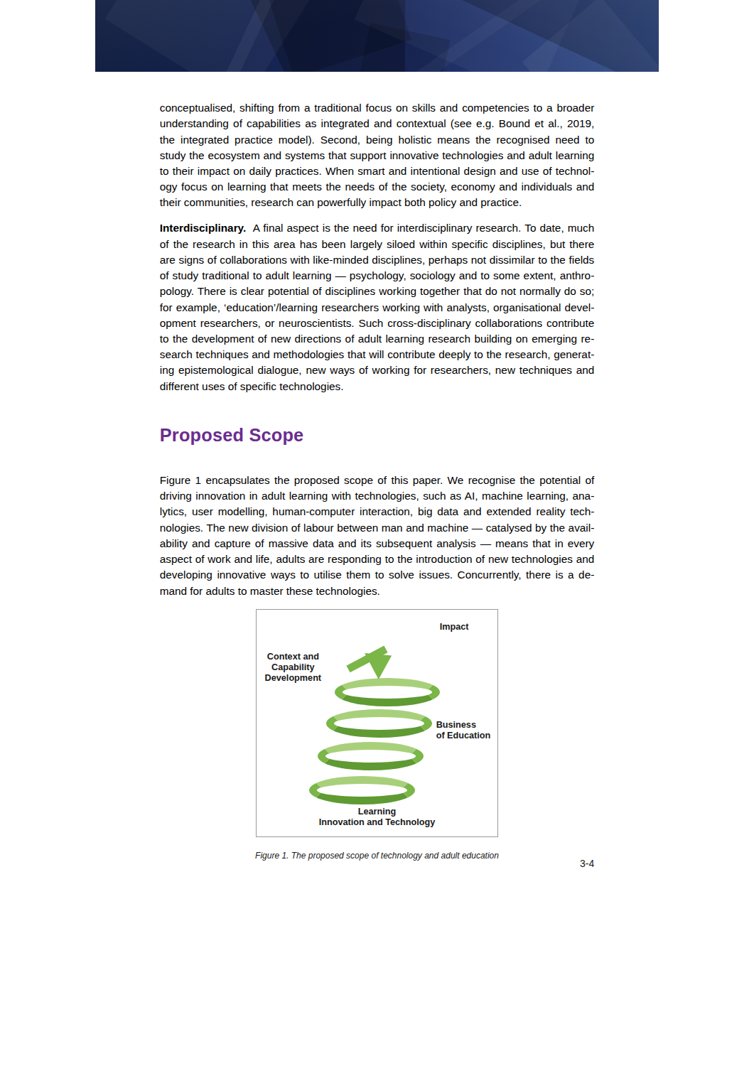conceptualised, shifting from a traditional focus on skills and competencies to a broader understanding of capabilities as integrated and contextual (see e.g. Bound et al., 2019, the integrated practice model). Second, being holistic means the recognised need to study the ecosystem and systems that support innovative technologies and adult learning to their impact on daily practices. When smart and intentional design and use of technology focus on learning that meets the needs of the society, economy and individuals and their communities, research can powerfully impact both policy and practice.
Interdisciplinary. A final aspect is the need for interdisciplinary research. To date, much of the research in this area has been largely siloed within specific disciplines, but there are signs of collaborations with like-minded disciplines, perhaps not dissimilar to the fields of study traditional to adult learning — psychology, sociology and to some extent, anthropology. There is clear potential of disciplines working together that do not normally do so; for example, ‘education’/learning researchers working with analysts, organisational development researchers, or neuroscientists. Such cross-disciplinary collaborations contribute to the development of new directions of adult learning research building on emerging research techniques and methodologies that will contribute deeply to the research, generating epistemological dialogue, new ways of working for researchers, new techniques and different uses of specific technologies.
Proposed Scope
Figure 1 encapsulates the proposed scope of this paper. We recognise the potential of driving innovation in adult learning with technologies, such as AI, machine learning, analytics, user modelling, human-computer interaction, big data and extended reality technologies. The new division of labour between man and machine — catalysed by the availability and capture of massive data and its subsequent analysis — means that in every aspect of work and life, adults are responding to the introduction of new technologies and developing innovative ways to utilise them to solve issues. Concurrently, there is a demand for adults to master these technologies.
Impact
Context and
Capability
Development
Business
of Education
Learning
Innovation and Technology
Figure 1. The proposed scope of technology and adult education
3-4